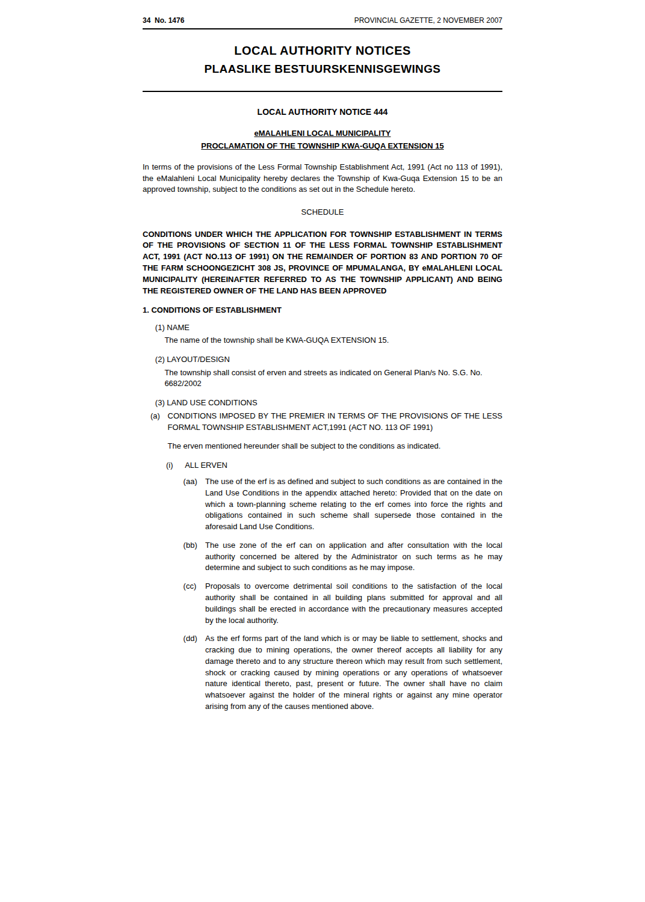34 No. 1476 PROVINCIAL GAZETTE, 2 NOVEMBER 2007
LOCAL AUTHORITY NOTICES
PLAASLIKE BESTUURSKENNISGEWINGS
LOCAL AUTHORITY NOTICE 444
eMALAHLENI LOCAL MUNICIPALITY
PROCLAMATION OF THE TOWNSHIP KWA-GUQA EXTENSION 15
In terms of the provisions of the Less Formal Township Establishment Act, 1991 (Act no 113 of 1991), the eMalahleni Local Municipality hereby declares the Township of Kwa-Guqa Extension 15 to be an approved township, subject to the conditions as set out in the Schedule hereto.
SCHEDULE
CONDITIONS UNDER WHICH THE APPLICATION FOR TOWNSHIP ESTABLISHMENT IN TERMS OF THE PROVISIONS OF SECTION 11 OF THE LESS FORMAL TOWNSHIP ESTABLISHMENT ACT, 1991 (ACT NO.113 OF 1991) ON THE REMAINDER OF PORTION 83 AND PORTION 70 OF THE FARM SCHOONGEZICHT 308 JS, PROVINCE OF MPUMALANGA, BY eMALAHLENI LOCAL MUNICIPALITY (HEREINAFTER REFERRED TO AS THE TOWNSHIP APPLICANT) AND BEING THE REGISTERED OWNER OF THE LAND HAS BEEN APPROVED
CONDITIONS OF ESTABLISHMENT
NAME
The name of the township shall be KWA-GUQA EXTENSION 15.
LAYOUT/DESIGN
The township shall consist of erven and streets as indicated on General Plan/s No. S.G. No. 6682/2002
LAND USE CONDITIONS
CONDITIONS IMPOSED BY THE PREMIER IN TERMS OF THE PROVISIONS OF THE LESS FORMAL TOWNSHIP ESTABLISHMENT ACT,1991 (ACT NO. 113 OF 1991)
The erven mentioned hereunder shall be subject to the conditions as indicated.
ALL ERVEN
The use of the erf is as defined and subject to such conditions as are contained in the Land Use Conditions in the appendix attached hereto: Provided that on the date on which a town-planning scheme relating to the erf comes into force the rights and obligations contained in such scheme shall supersede those contained in the aforesaid Land Use Conditions.
The use zone of the erf can on application and after consultation with the local authority concerned be altered by the Administrator on such terms as he may determine and subject to such conditions as he may impose.
Proposals to overcome detrimental soil conditions to the satisfaction of the local authority shall be contained in all building plans submitted for approval and all buildings shall be erected in accordance with the precautionary measures accepted by the local authority.
As the erf forms part of the land which is or may be liable to settlement, shocks and cracking due to mining operations, the owner thereof accepts all liability for any damage thereto and to any structure thereon which may result from such settlement, shock or cracking caused by mining operations or any operations of whatsoever nature identical thereto, past, present or future. The owner shall have no claim whatsoever against the holder of the mineral rights or against any mine operator arising from any of the causes mentioned above.